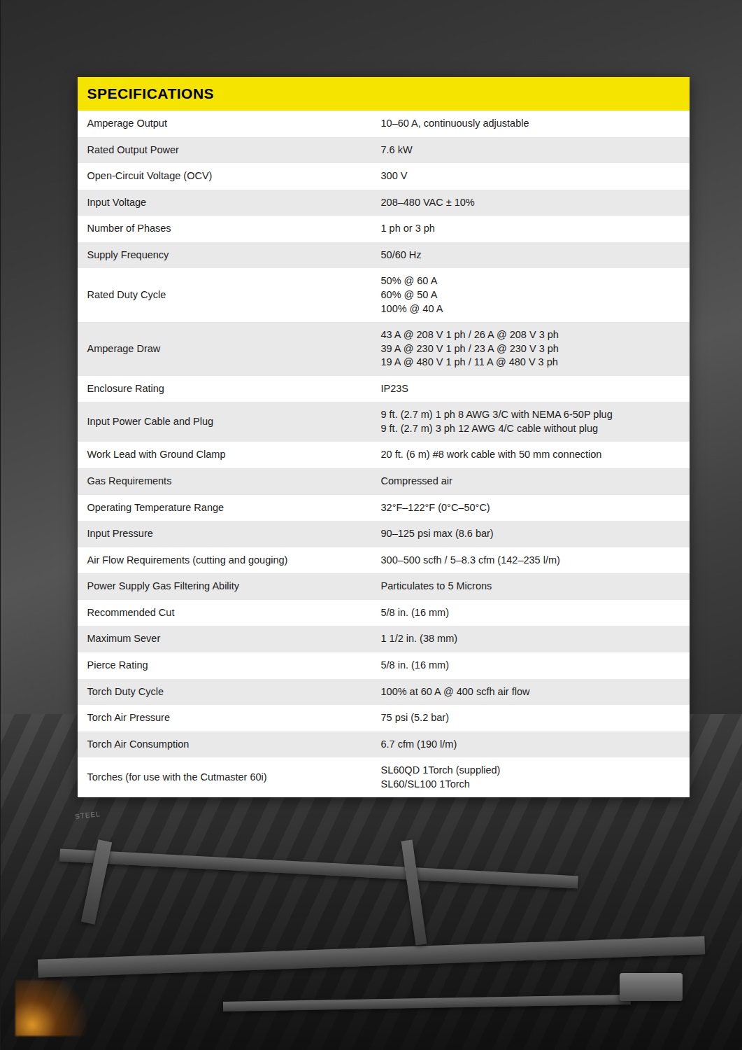STEEL
| SPECIFICATIONS | |
| --- | --- |
| Amperage Output | 10–60 A, continuously adjustable |
| Rated Output Power | 7.6 kW |
| Open-Circuit Voltage (OCV) | 300 V |
| Input Voltage | 208–480 VAC ± 10% |
| Number of Phases | 1 ph or 3 ph |
| Supply Frequency | 50/60 Hz |
| Rated Duty Cycle | 50% @ 60 A 60% @ 50 A 100% @ 40 A |
| Amperage Draw | 43 A @ 208 V 1 ph / 26 A @ 208 V 3 ph 39 A @ 230 V 1 ph / 23 A @ 230 V 3 ph 19 A @ 480 V 1 ph / 11 A @ 480 V 3 ph |
| Enclosure Rating | IP23S |
| Input Power Cable and Plug | 9 ft. (2.7 m) 1 ph 8 AWG 3/C with NEMA 6-50P plug 9 ft. (2.7 m) 3 ph 12 AWG 4/C cable without plug |
| Work Lead with Ground Clamp | 20 ft. (6 m) #8 work cable with 50 mm connection |
| Gas Requirements | Compressed air |
| Operating Temperature Range | 32°F–122°F (0°C–50°C) |
| Input Pressure | 90–125 psi max (8.6 bar) |
| Air Flow Requirements (cutting and gouging) | 300–500 scfh / 5–8.3 cfm (142–235 l/m) |
| Power Supply Gas Filtering Ability | Particulates to 5 Microns |
| Recommended Cut | 5/8 in. (16 mm) |
| Maximum Sever | 1 1/2 in. (38 mm) |
| Pierce Rating | 5/8 in. (16 mm) |
| Torch Duty Cycle | 100% at 60 A @ 400 scfh air flow |
| Torch Air Pressure | 75 psi (5.2 bar) |
| Torch Air Consumption | 6.7 cfm (190 l/m) |
| Torches (for use with the Cutmaster 60i) | SL60QD 1Torch (supplied) SL60/SL100 1Torch |